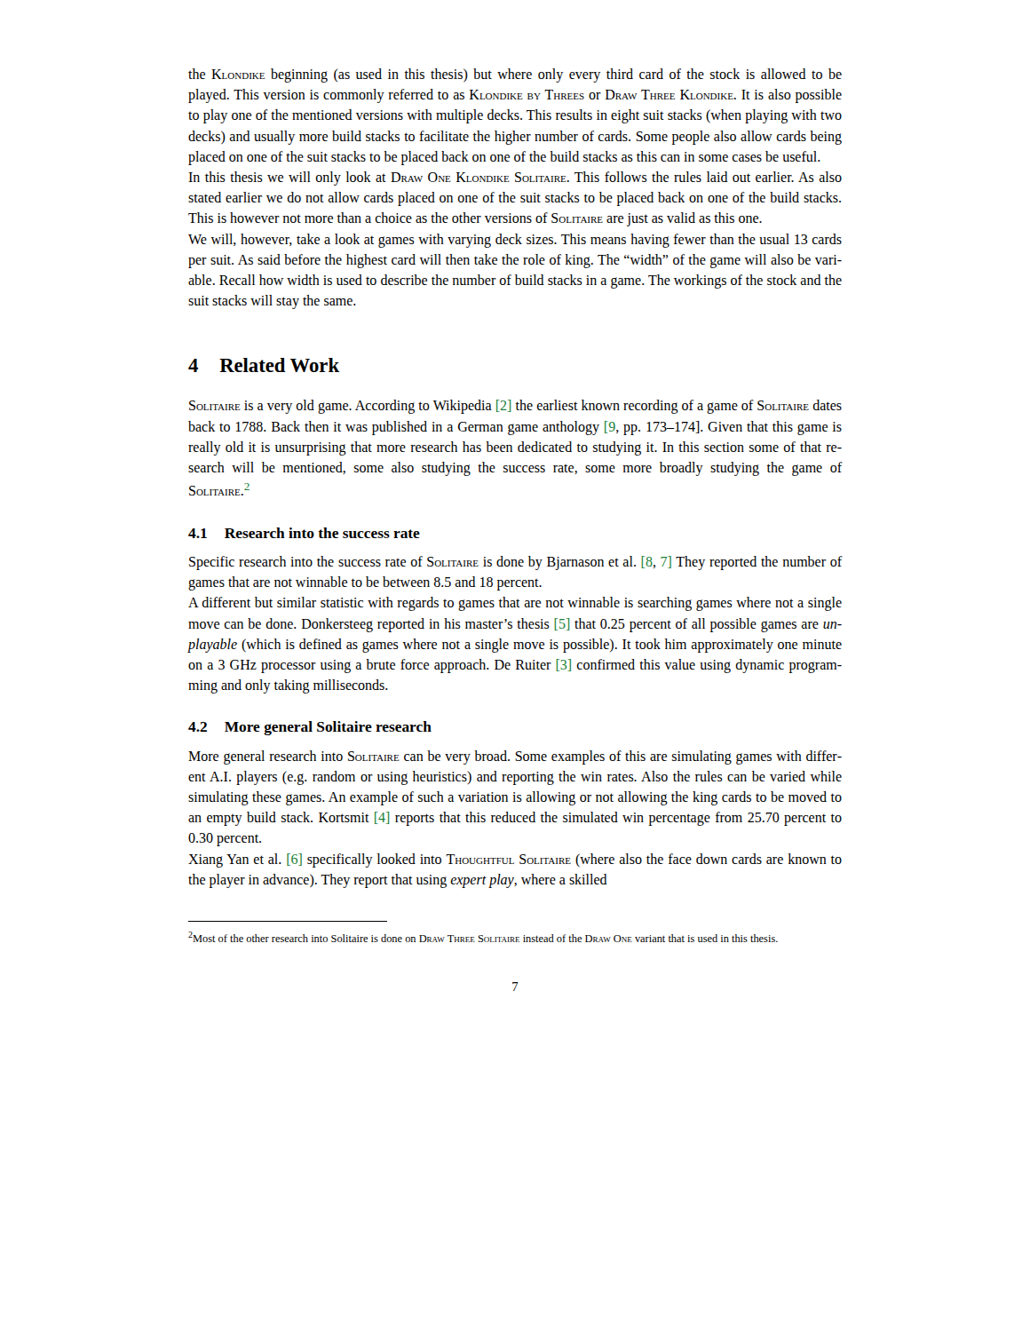the Klondike beginning (as used in this thesis) but where only every third card of the stock is allowed to be played. This version is commonly referred to as Klondike by Threes or Draw Three Klondike. It is also possible to play one of the mentioned versions with multiple decks. This results in eight suit stacks (when playing with two decks) and usually more build stacks to facilitate the higher number of cards. Some people also allow cards being placed on one of the suit stacks to be placed back on one of the build stacks as this can in some cases be useful.
In this thesis we will only look at Draw One Klondike Solitaire. This follows the rules laid out earlier. As also stated earlier we do not allow cards placed on one of the suit stacks to be placed back on one of the build stacks. This is however not more than a choice as the other versions of Solitaire are just as valid as this one.
We will, however, take a look at games with varying deck sizes. This means having fewer than the usual 13 cards per suit. As said before the highest card will then take the role of king. The “width” of the game will also be variable. Recall how width is used to describe the number of build stacks in a game. The workings of the stock and the suit stacks will stay the same.
4 Related Work
Solitaire is a very old game. According to Wikipedia [2] the earliest known recording of a game of Solitaire dates back to 1788. Back then it was published in a German game anthology [9, pp. 173–174]. Given that this game is really old it is unsurprising that more research has been dedicated to studying it. In this section some of that research will be mentioned, some also studying the success rate, some more broadly studying the game of Solitaire.2
4.1 Research into the success rate
Specific research into the success rate of Solitaire is done by Bjarnason et al. [8, 7] They reported the number of games that are not winnable to be between 8.5 and 18 percent.
A different but similar statistic with regards to games that are not winnable is searching games where not a single move can be done. Donkersteeg reported in his master’s thesis [5] that 0.25 percent of all possible games are unplayable (which is defined as games where not a single move is possible). It took him approximately one minute on a 3 GHz processor using a brute force approach. De Ruiter [3] confirmed this value using dynamic programming and only taking milliseconds.
4.2 More general Solitaire research
More general research into Solitaire can be very broad. Some examples of this are simulating games with different A.I. players (e.g. random or using heuristics) and reporting the win rates. Also the rules can be varied while simulating these games. An example of such a variation is allowing or not allowing the king cards to be moved to an empty build stack. Kortsmit [4] reports that this reduced the simulated win percentage from 25.70 percent to 0.30 percent.
Xiang Yan et al. [6] specifically looked into Thoughtful Solitaire (where also the face down cards are known to the player in advance). They report that using expert play, where a skilled
2Most of the other research into Solitaire is done on Draw Three Solitaire instead of the Draw One variant that is used in this thesis.
7